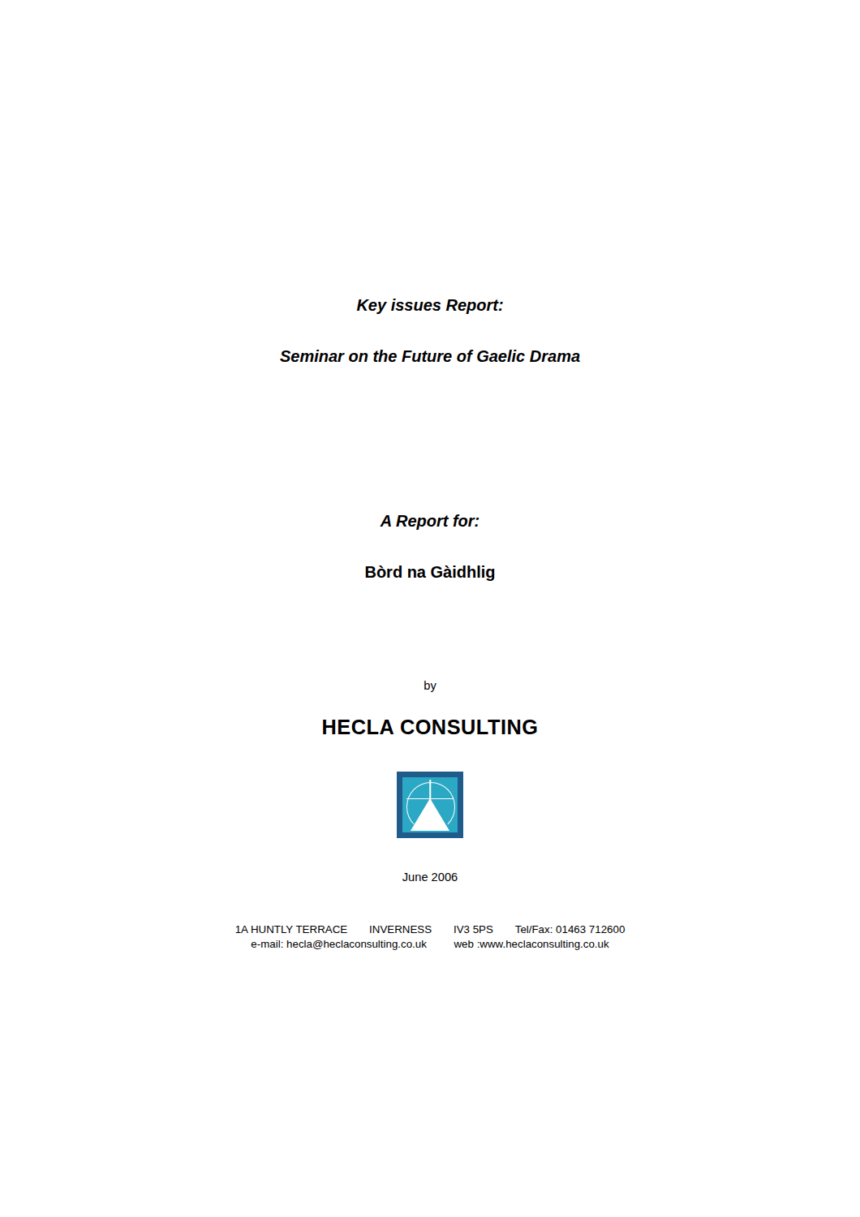Key issues Report:
Seminar on the Future of Gaelic Drama
A Report for:
Bòrd na Gàidhlig
by
HECLA CONSULTING
June 2006
1A HUNTLY TERRACE INVERNESS IV3 5PS Tel/Fax: 01463 712600
e-mail: hecla@heclaconsulting.co.uk web :www.heclaconsulting.co.uk